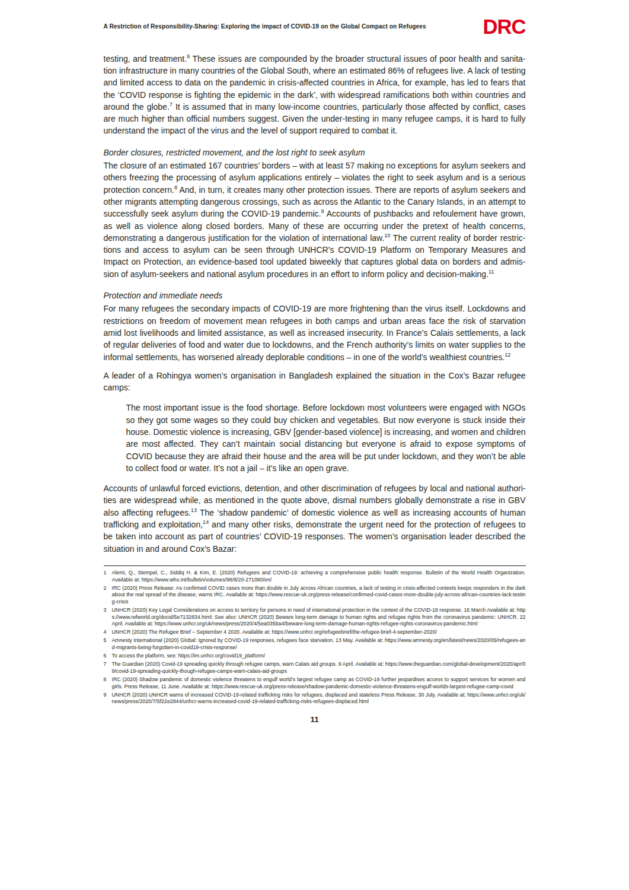A Restriction of Responsibility-Sharing: Exploring the impact of COVID-19 on the Global Compact on Refugees
DRC
testing, and treatment.6 These issues are compounded by the broader structural issues of poor health and sanitation infrastructure in many countries of the Global South, where an estimated 86% of refugees live. A lack of testing and limited access to data on the pandemic in crisis-affected countries in Africa, for example, has led to fears that the ‘COVID response is fighting the epidemic in the dark’, with widespread ramifications both within countries and around the globe.7 It is assumed that in many low-income countries, particularly those affected by conflict, cases are much higher than official numbers suggest. Given the under-testing in many refugee camps, it is hard to fully understand the impact of the virus and the level of support required to combat it.
Border closures, restricted movement, and the lost right to seek asylum
The closure of an estimated 167 countries’ borders – with at least 57 making no exceptions for asylum seekers and others freezing the processing of asylum applications entirely – violates the right to seek asylum and is a serious protection concern.8 And, in turn, it creates many other protection issues. There are reports of asylum seekers and other migrants attempting dangerous crossings, such as across the Atlantic to the Canary Islands, in an attempt to successfully seek asylum during the COVID-19 pandemic.9 Accounts of pushbacks and refoulement have grown, as well as violence along closed borders. Many of these are occurring under the pretext of health concerns, demonstrating a dangerous justification for the violation of international law.10 The current reality of border restrictions and access to asylum can be seen through UNHCR’s COVID-19 Platform on Temporary Measures and Impact on Protection, an evidence-based tool updated biweekly that captures global data on borders and admission of asylum-seekers and national asylum procedures in an effort to inform policy and decision-making.11
Protection and immediate needs
For many refugees the secondary impacts of COVID-19 are more frightening than the virus itself. Lockdowns and restrictions on freedom of movement mean refugees in both camps and urban areas face the risk of starvation amid lost livelihoods and limited assistance, as well as increased insecurity. In France’s Calais settlements, a lack of regular deliveries of food and water due to lockdowns, and the French authority’s limits on water supplies to the informal settlements, has worsened already deplorable conditions – in one of the world’s wealthiest countries.12
A leader of a Rohingya women’s organisation in Bangladesh explained the situation in the Cox’s Bazar refugee camps:
The most important issue is the food shortage. Before lockdown most volunteers were engaged with NGOs so they got some wages so they could buy chicken and vegetables. But now everyone is stuck inside their house. Domestic violence is increasing, GBV [gender-based violence] is increasing, and women and children are most affected. They can’t maintain social distancing but everyone is afraid to expose symptoms of COVID because they are afraid their house and the area will be put under lockdown, and they won’t be able to collect food or water. It’s not a jail – it’s like an open grave.
Accounts of unlawful forced evictions, detention, and other discrimination of refugees by local and national authorities are widespread while, as mentioned in the quote above, dismal numbers globally demonstrate a rise in GBV also affecting refugees.13 The ‘shadow pandemic’ of domestic violence as well as increasing accounts of human trafficking and exploitation,14 and many other risks, demonstrate the urgent need for the protection of refugees to be taken into account as part of countries’ COVID-19 responses. The women’s organisation leader described the situation in and around Cox’s Bazar:
Alemi, Q., Stempel, C., Siddiq H. & Kim, E. (2020) Refugees and COVID-19: achieving a comprehensive public health response. Bulletin of the World Health Organization. Available at: https://www.who.int/bulletin/volumes/98/8/20-271080/en/
IRC (2020) Press Release: As confirmed COVID cases more than double in July across African countries, a lack of testing in crisis-affected contexts keeps responders in the dark about the real spread of the disease, warns IRC. Available at: https://www.rescue-uk.org/press-release/confirmed-covid-cases-more-double-july-across-african-countries-lack-testing-crisis
UNHCR (2020) Key Legal Considerations on access to territory for persons in need of international protection in the context of the COVID-19 response, 16 March Available at: https://www.refworld.org/docid/5e7132834.html; See also: UNHCR (2020) Beware long-term damage to human rights and refugee rights from the coronavirus pandemic: UNHCR. 22 April. Available at: https://www.unhcr.org/uk/news/press/2020/4/5ea035ba4/beware-long-term-damage-human-rights-refugee-rights-coronavirus-pandemic.html
UNHCR (2020) The Refugee Brief – September 4 2020. Available at: https://www.unhcr.org/refugeebrief/the-refugee-brief-4-september-2020/
Amnesty International (2020) Global: Ignored by COVID-19 responses, refugees face starvation. 13 May. Available at: https://www.amnesty.org/en/latest/news/2020/05/refugees-and-migrants-being-forgotten-in-covid19-crisis-response/
To access the platform, see: https://im.unhcr.org/covid19_platform/
The Guardian (2020) Covid-19 spreading quickly through refugee camps, warn Calais aid groups. 9 April. Available at: https://www.theguardian.com/global-development/2020/apr/09/covid-19-spreading-quickly-though-refugee-camps-warn-calais-aid-groups
IRC (2020) Shadow pandemic of domestic violence threatens to engulf world’s largest refugee camp as COVID-19 further jeopardises access to support services for women and girls. Press Release, 11 June. Available at: https://www.rescue-uk.org/press-release/shadow-pandemic-domestic-violence-threatens-engulf-worlds-largest-refugee-camp-covid
UNHCR (2020) UNHCR warns of increased COVID-19-related trafficking risks for refugees, displaced and stateless Press Release, 30 July. Available at: https://www.unhcr.org/uk/news/press/2020/7/5f22e2844/unhcr-warns-increased-covid-19-related-trafficking-risks-refugees-displaced.html
11